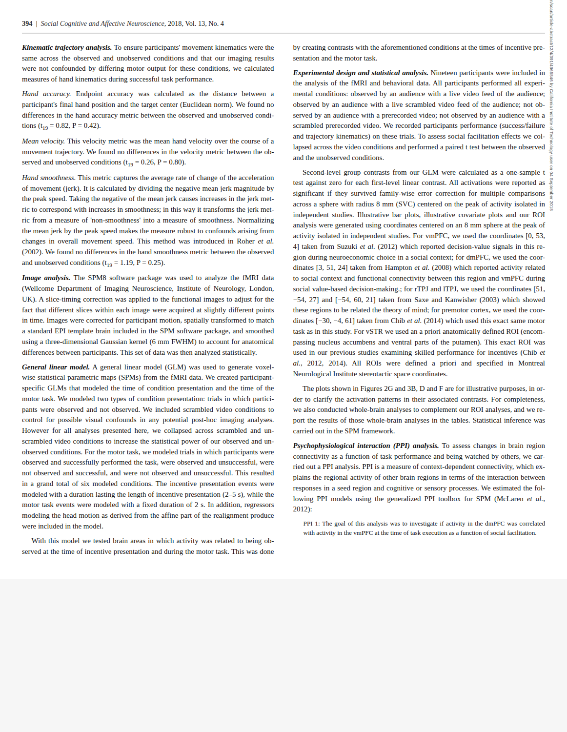394 | Social Cognitive and Affective Neuroscience, 2018, Vol. 13, No. 4
Downloaded from https://academic.oup.com/scan/article-abstract/13/4/391/4965846 by California Institute of Technology user on 04 September 2018
Kinematic trajectory analysis. To ensure participants' movement kinematics were the same across the observed and unobserved conditions and that our imaging results were not confounded by differing motor output for these conditions, we calculated measures of hand kinematics during successful task performance.
Hand accuracy. Endpoint accuracy was calculated as the distance between a participant's final hand position and the target center (Euclidean norm). We found no differences in the hand accuracy metric between the observed and unobserved conditions (t19 = 0.82, P = 0.42).
Mean velocity. This velocity metric was the mean hand velocity over the course of a movement trajectory. We found no differences in the velocity metric between the observed and unobserved conditions (t19 = 0.26, P = 0.80).
Hand smoothness. This metric captures the average rate of change of the acceleration of movement (jerk). It is calculated by dividing the negative mean jerk magnitude by the peak speed. Taking the negative of the mean jerk causes increases in the jerk metric to correspond with increases in smoothness; in this way it transforms the jerk metric from a measure of 'non-smoothness' into a measure of smoothness. Normalizing the mean jerk by the peak speed makes the measure robust to confounds arising from changes in overall movement speed. This method was introduced in Roher et al. (2002). We found no differences in the hand smoothness metric between the observed and unobserved conditions (t19 = 1.19, P = 0.25).
Image analysis. The SPM8 software package was used to analyze the fMRI data (Wellcome Department of Imaging Neuroscience, Institute of Neurology, London, UK). A slice-timing correction was applied to the functional images to adjust for the fact that different slices within each image were acquired at slightly different points in time. Images were corrected for participant motion, spatially transformed to match a standard EPI template brain included in the SPM software package, and smoothed using a three-dimensional Gaussian kernel (6 mm FWHM) to account for anatomical differences between participants. This set of data was then analyzed statistically.
General linear model. A general linear model (GLM) was used to generate voxel-wise statistical parametric maps (SPMs) from the fMRI data. We created participant-specific GLMs that modeled the time of condition presentation and the time of the motor task. We modeled two types of condition presentation: trials in which participants were observed and not observed. We included scrambled video conditions to control for possible visual confounds in any potential post-hoc imaging analyses. However for all analyses presented here, we collapsed across scrambled and unscrambled video conditions to increase the statistical power of our observed and unobserved conditions. For the motor task, we modeled trials in which participants were observed and successfully performed the task, were observed and unsuccessful, were not observed and successful, and were not observed and unsuccessful. This resulted in a grand total of six modeled conditions. The incentive presentation events were modeled with a duration lasting the length of incentive presentation (2–5 s), while the motor task events were modeled with a fixed duration of 2 s. In addition, regressors modeling the head motion as derived from the affine part of the realignment produce were included in the model.
With this model we tested brain areas in which activity was related to being observed at the time of incentive presentation and during the motor task. This was done by creating contrasts with the aforementioned conditions at the times of incentive presentation and the motor task.
Experimental design and statistical analysis. Nineteen participants were included in the analysis of the fMRI and behavioral data. All participants performed all experimental conditions: observed by an audience with a live video feed of the audience; observed by an audience with a live scrambled video feed of the audience; not observed by an audience with a prerecorded video; not observed by an audience with a scrambled prerecorded video. We recorded participants performance (success/failure and trajectory kinematics) on these trials. To assess social facilitation effects we collapsed across the video conditions and performed a paired t test between the observed and the unobserved conditions.
Second-level group contrasts from our GLM were calculated as a one-sample t test against zero for each first-level linear contrast. All activations were reported as significant if they survived family-wise error correction for multiple comparisons across a sphere with radius 8 mm (SVC) centered on the peak of activity isolated in independent studies. Illustrative bar plots, illustrative covariate plots and our ROI analysis were generated using coordinates centered on an 8 mm sphere at the peak of activity isolated in independent studies. For vmPFC, we used the coordinates [0, 53, 4] taken from Suzuki et al. (2012) which reported decision-value signals in this region during neuroeconomic choice in a social context; for dmPFC, we used the coordinates [3, 51, 24] taken from Hampton et al. (2008) which reported activity related to social context and functional connectivity between this region and vmPFC during social value-based decision-making.; for rTPJ and lTPJ, we used the coordinates [51, −54, 27] and [−54, 60, 21] taken from Saxe and Kanwisher (2003) which showed these regions to be related the theory of mind; for premotor cortex, we used the coordinates [−30, −4, 61] taken from Chib et al. (2014) which used this exact same motor task as in this study. For vSTR we used an a priori anatomically defined ROI (encompassing nucleus accumbens and ventral parts of the putamen). This exact ROI was used in our previous studies examining skilled performance for incentives (Chib et al., 2012, 2014). All ROIs were defined a priori and specified in Montreal Neurological Institute stereotactic space coordinates.
The plots shown in Figures 2G and 3B, D and F are for illustrative purposes, in order to clarify the activation patterns in their associated contrasts. For completeness, we also conducted whole-brain analyses to complement our ROI analyses, and we report the results of those whole-brain analyses in the tables. Statistical inference was carried out in the SPM framework.
Psychophysiological interaction (PPI) analysis. To assess changes in brain region connectivity as a function of task performance and being watched by others, we carried out a PPI analysis. PPI is a measure of context-dependent connectivity, which explains the regional activity of other brain regions in terms of the interaction between responses in a seed region and cognitive or sensory processes. We estimated the following PPI models using the generalized PPI toolbox for SPM (McLaren et al., 2012):
PPI 1: The goal of this analysis was to investigate if activity in the dmPFC was correlated with activity in the vmPFC at the time of task execution as a function of social facilitation.